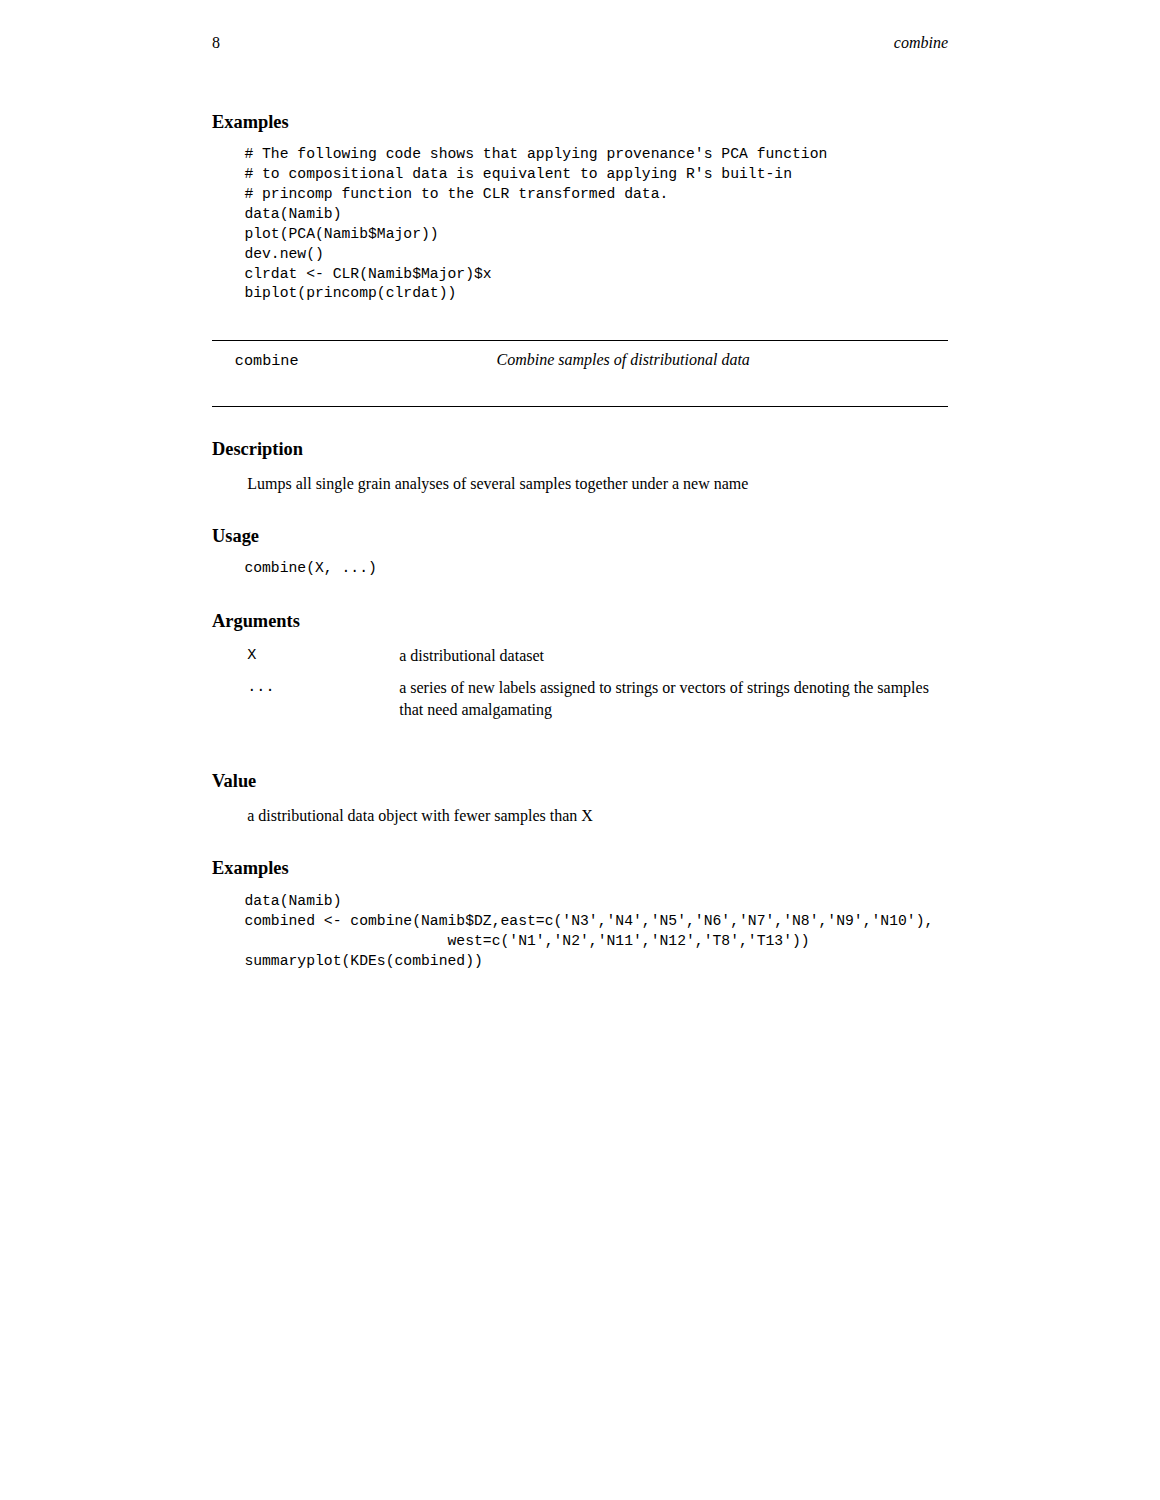8 combine
Examples
# The following code shows that applying provenance's PCA function
# to compositional data is equivalent to applying R's built-in
# princomp function to the CLR transformed data.
data(Namib)
plot(PCA(Namib$Major))
dev.new()
clrdat <- CLR(Namib$Major)$x
biplot(princomp(clrdat))
combine Combine samples of distributional data
Description
Lumps all single grain analyses of several samples together under a new name
Usage
combine(X, ...)
Arguments
X
a distributional dataset
...
a series of new labels assigned to strings or vectors of strings denoting the samples that need amalgamating
Value
a distributional data object with fewer samples than X
Examples
data(Namib)
combined <- combine(Namib$DZ,east=c('N3','N4','N5','N6','N7','N8','N9','N10'),
                       west=c('N1','N2','N11','N12','T8','T13'))
summaryplot(KDEs(combined))